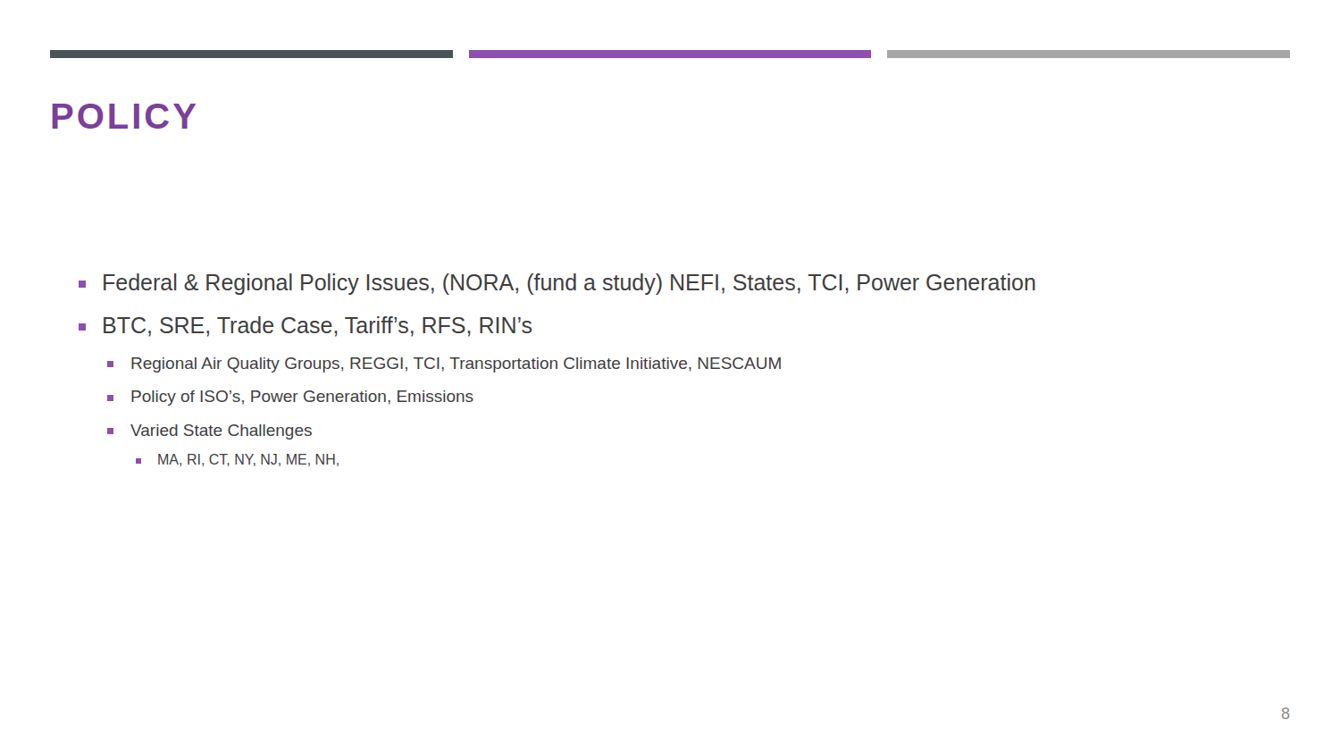POLICY
Federal & Regional Policy Issues, (NORA, (fund a study) NEFI, States, TCI, Power Generation
BTC, SRE, Trade Case, Tariff’s, RFS, RIN’s
Regional Air Quality Groups, REGGI, TCI, Transportation Climate Initiative, NESCAUM
Policy of ISO’s, Power Generation, Emissions
Varied State Challenges
MA, RI, CT, NY, NJ, ME, NH,
8